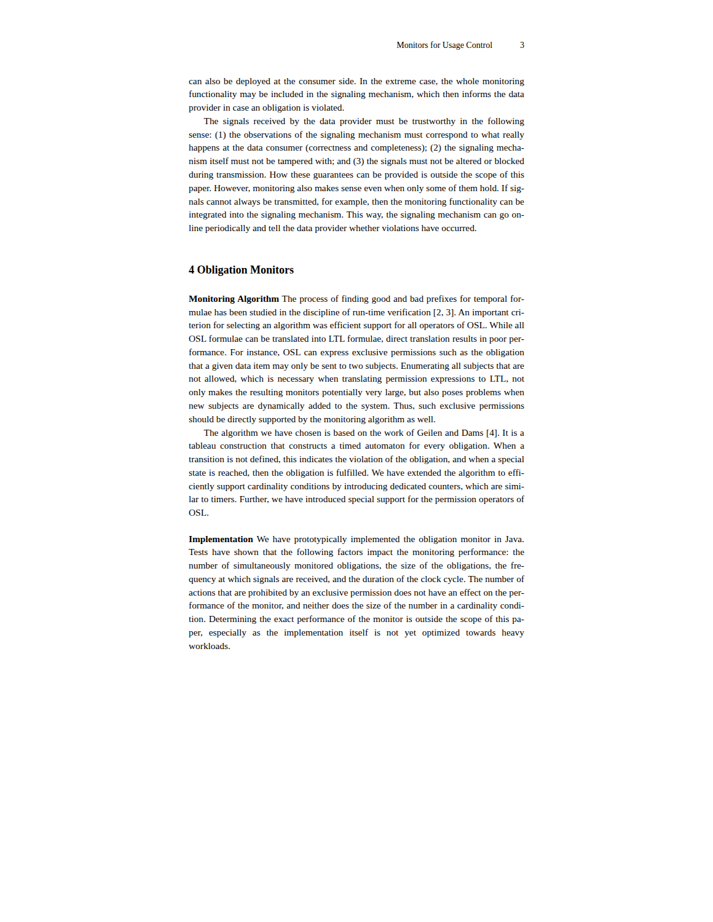Monitors for Usage Control 3
can also be deployed at the consumer side. In the extreme case, the whole monitoring functionality may be included in the signaling mechanism, which then informs the data provider in case an obligation is violated.
The signals received by the data provider must be trustworthy in the following sense: (1) the observations of the signaling mechanism must correspond to what really happens at the data consumer (correctness and completeness); (2) the signaling mechanism itself must not be tampered with; and (3) the signals must not be altered or blocked during transmission. How these guarantees can be provided is outside the scope of this paper. However, monitoring also makes sense even when only some of them hold. If signals cannot always be transmitted, for example, then the monitoring functionality can be integrated into the signaling mechanism. This way, the signaling mechanism can go online periodically and tell the data provider whether violations have occurred.
4 Obligation Monitors
Monitoring Algorithm The process of finding good and bad prefixes for temporal formulae has been studied in the discipline of run-time verification [2, 3]. An important criterion for selecting an algorithm was efficient support for all operators of OSL. While all OSL formulae can be translated into LTL formulae, direct translation results in poor performance. For instance, OSL can express exclusive permissions such as the obligation that a given data item may only be sent to two subjects. Enumerating all subjects that are not allowed, which is necessary when translating permission expressions to LTL, not only makes the resulting monitors potentially very large, but also poses problems when new subjects are dynamically added to the system. Thus, such exclusive permissions should be directly supported by the monitoring algorithm as well.
The algorithm we have chosen is based on the work of Geilen and Dams [4]. It is a tableau construction that constructs a timed automaton for every obligation. When a transition is not defined, this indicates the violation of the obligation, and when a special state is reached, then the obligation is fulfilled. We have extended the algorithm to efficiently support cardinality conditions by introducing dedicated counters, which are similar to timers. Further, we have introduced special support for the permission operators of OSL.
Implementation We have prototypically implemented the obligation monitor in Java. Tests have shown that the following factors impact the monitoring performance: the number of simultaneously monitored obligations, the size of the obligations, the frequency at which signals are received, and the duration of the clock cycle. The number of actions that are prohibited by an exclusive permission does not have an effect on the performance of the monitor, and neither does the size of the number in a cardinality condition. Determining the exact performance of the monitor is outside the scope of this paper, especially as the implementation itself is not yet optimized towards heavy workloads.